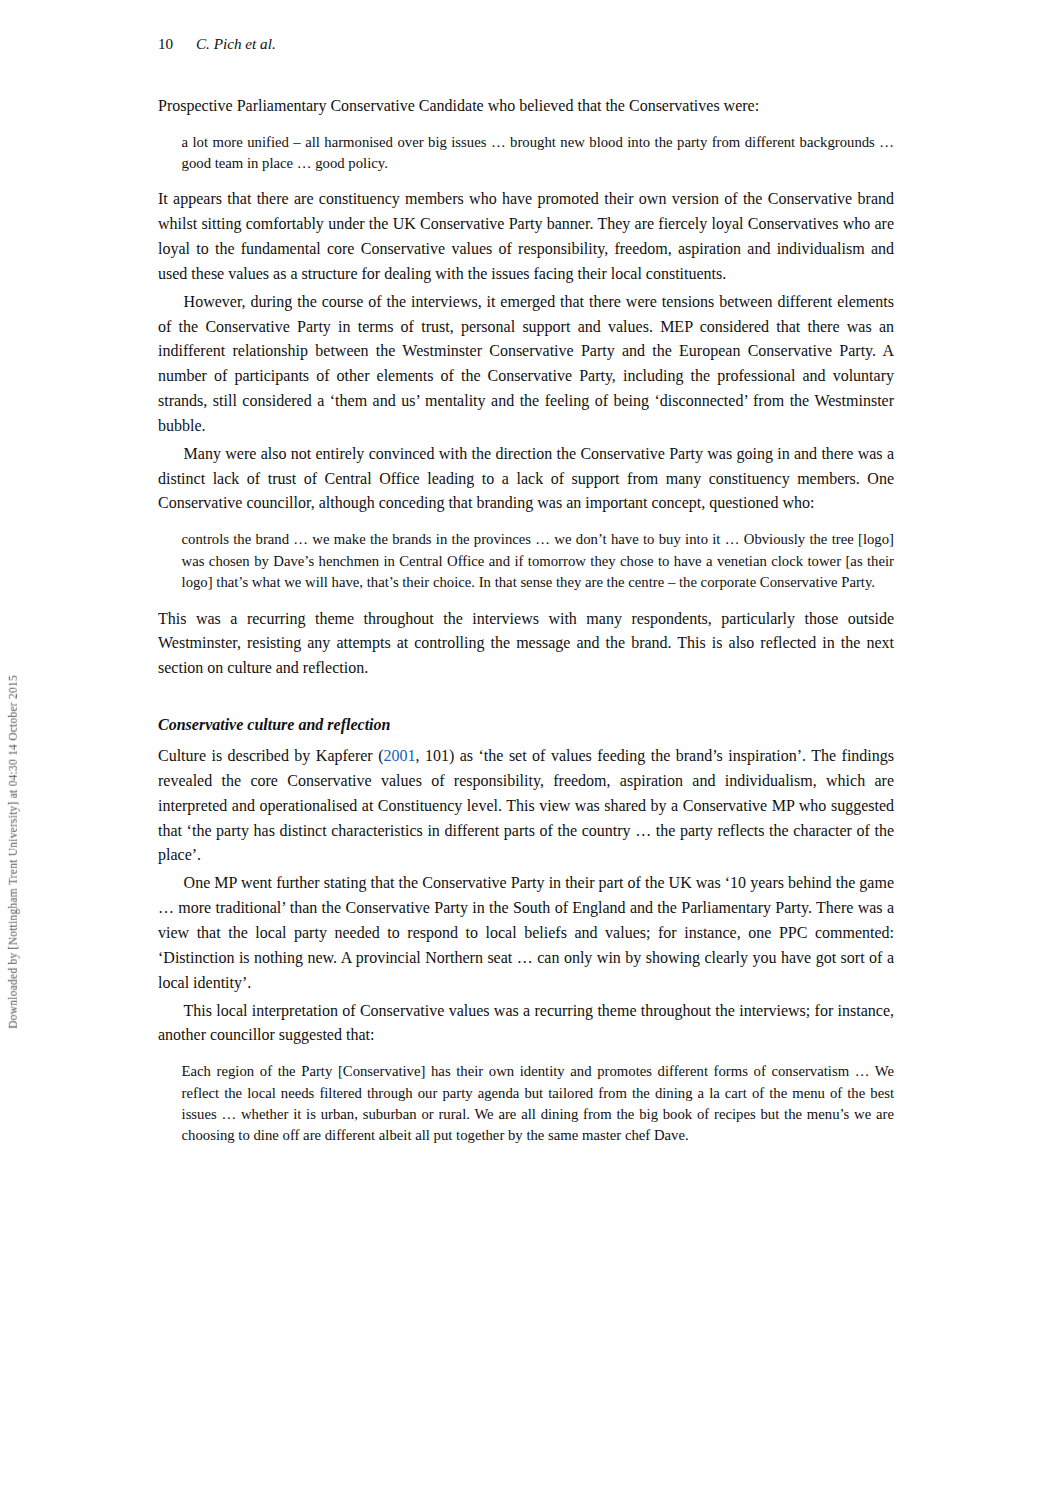Downloaded by [Nottingham Trent University] at 04:30 14 October 2015
10 C. Pich et al.
Prospective Parliamentary Conservative Candidate who believed that the Conservatives were:
a lot more unified – all harmonised over big issues … brought new blood into the party from different backgrounds … good team in place … good policy.
It appears that there are constituency members who have promoted their own version of the Conservative brand whilst sitting comfortably under the UK Conservative Party banner. They are fiercely loyal Conservatives who are loyal to the fundamental core Conservative values of responsibility, freedom, aspiration and individualism and used these values as a structure for dealing with the issues facing their local constituents.
However, during the course of the interviews, it emerged that there were tensions between different elements of the Conservative Party in terms of trust, personal support and values. MEP considered that there was an indifferent relationship between the Westminster Conservative Party and the European Conservative Party. A number of participants of other elements of the Conservative Party, including the professional and voluntary strands, still considered a ‘them and us’ mentality and the feeling of being ‘disconnected’ from the Westminster bubble.
Many were also not entirely convinced with the direction the Conservative Party was going in and there was a distinct lack of trust of Central Office leading to a lack of support from many constituency members. One Conservative councillor, although conceding that branding was an important concept, questioned who:
controls the brand … we make the brands in the provinces … we don’t have to buy into it … Obviously the tree [logo] was chosen by Dave’s henchmen in Central Office and if tomorrow they chose to have a venetian clock tower [as their logo] that’s what we will have, that’s their choice. In that sense they are the centre – the corporate Conservative Party.
This was a recurring theme throughout the interviews with many respondents, particularly those outside Westminster, resisting any attempts at controlling the message and the brand. This is also reflected in the next section on culture and reflection.
Conservative culture and reflection
Culture is described by Kapferer (2001, 101) as ‘the set of values feeding the brand’s inspiration’. The findings revealed the core Conservative values of responsibility, freedom, aspiration and individualism, which are interpreted and operationalised at Constituency level. This view was shared by a Conservative MP who suggested that ‘the party has distinct characteristics in different parts of the country … the party reflects the character of the place’.
One MP went further stating that the Conservative Party in their part of the UK was ‘10 years behind the game … more traditional’ than the Conservative Party in the South of England and the Parliamentary Party. There was a view that the local party needed to respond to local beliefs and values; for instance, one PPC commented: ‘Distinction is nothing new. A provincial Northern seat … can only win by showing clearly you have got sort of a local identity’.
This local interpretation of Conservative values was a recurring theme throughout the interviews; for instance, another councillor suggested that:
Each region of the Party [Conservative] has their own identity and promotes different forms of conservatism … We reflect the local needs filtered through our party agenda but tailored from the dining a la cart of the menu of the best issues … whether it is urban, suburban or rural. We are all dining from the big book of recipes but the menu’s we are choosing to dine off are different albeit all put together by the same master chef Dave.